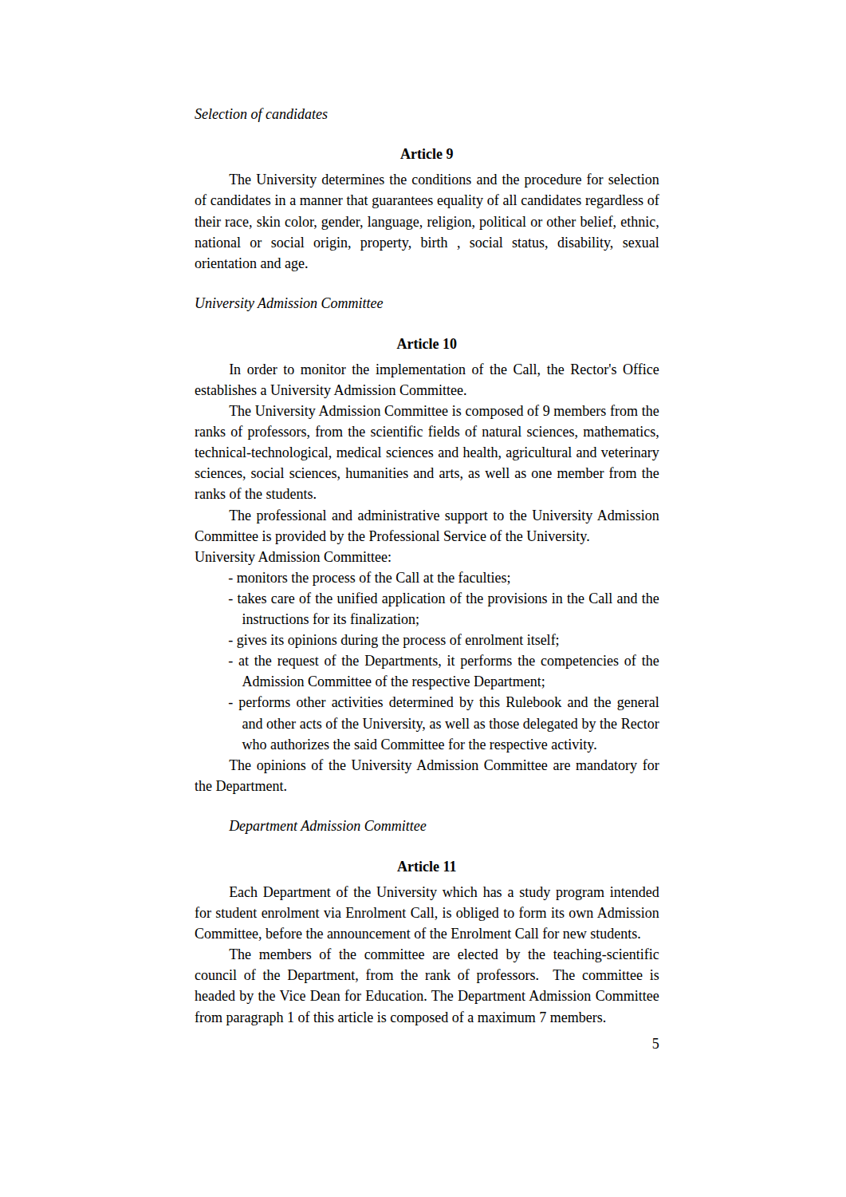Selection of candidates
Article 9
The University determines the conditions and the procedure for selection of candidates in a manner that guarantees equality of all candidates regardless of their race, skin color, gender, language, religion, political or other belief, ethnic, national or social origin, property, birth , social status, disability, sexual orientation and age.
University Admission Committee
Article 10
In order to monitor the implementation of the Call, the Rector's Office establishes a University Admission Committee.
The University Admission Committee is composed of 9 members from the ranks of professors, from the scientific fields of natural sciences, mathematics, technical-technological, medical sciences and health, agricultural and veterinary sciences, social sciences, humanities and arts, as well as one member from the ranks of the students.
The professional and administrative support to the University Admission Committee is provided by the Professional Service of the University.
University Admission Committee:
- monitors the process of the Call at the faculties;
- takes care of the unified application of the provisions in the Call and the instructions for its finalization;
- gives its opinions during the process of enrolment itself;
- at the request of the Departments, it performs the competencies of the Admission Committee of the respective Department;
- performs other activities determined by this Rulebook and the general and other acts of the University, as well as those delegated by the Rector who authorizes the said Committee for the respective activity.
The opinions of the University Admission Committee are mandatory for the Department.
Department Admission Committee
Article 11
Each Department of the University which has a study program intended for student enrolment via Enrolment Call, is obliged to form its own Admission Committee, before the announcement of the Enrolment Call for new students.
The members of the committee are elected by the teaching-scientific council of the Department, from the rank of professors. The committee is headed by the Vice Dean for Education. The Department Admission Committee from paragraph 1 of this article is composed of a maximum 7 members.
5